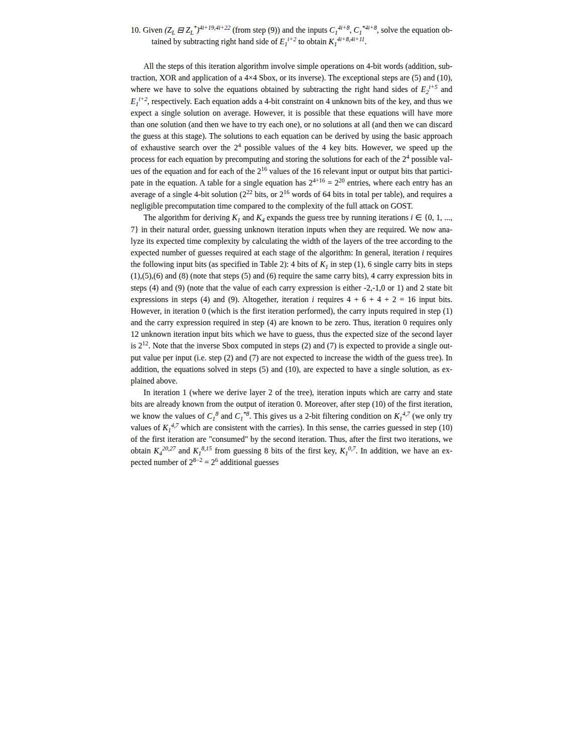10. Given (ZL ⊟ ZL*)4i+19,4i+22 (from step (9)) and the inputs C14i+8, C1*4i+8, solve the equation obtained by subtracting right hand side of E1i+2 to obtain K14i+8,4i+11.
All the steps of this iteration algorithm involve simple operations on 4-bit words (addition, subtraction, XOR and application of a 4×4 Sbox, or its inverse). The exceptional steps are (5) and (10), where we have to solve the equations obtained by subtracting the right hand sides of E2i+5 and E1i+2, respectively. Each equation adds a 4-bit constraint on 4 unknown bits of the key, and thus we expect a single solution on average. However, it is possible that these equations will have more than one solution (and then we have to try each one), or no solutions at all (and then we can discard the guess at this stage). The solutions to each equation can be derived by using the basic approach of exhaustive search over the 24 possible values of the 4 key bits. However, we speed up the process for each equation by precomputing and storing the solutions for each of the 24 possible values of the equation and for each of the 216 values of the 16 relevant input or output bits that participate in the equation. A table for a single equation has 24+16 = 220 entries, where each entry has an average of a single 4-bit solution (222 bits, or 216 words of 64 bits in total per table), and requires a negligible precomputation time compared to the complexity of the full attack on GOST.
The algorithm for deriving K1 and K4 expands the guess tree by running iterations i ∈ {0, 1, ..., 7} in their natural order, guessing unknown iteration inputs when they are required. We now analyze its expected time complexity by calculating the width of the layers of the tree according to the expected number of guesses required at each stage of the algorithm: In general, iteration i requires the following input bits (as specified in Table 2): 4 bits of K1 in step (1), 6 single carry bits in steps (1),(5),(6) and (8) (note that steps (5) and (6) require the same carry bits), 4 carry expression bits in steps (4) and (9) (note that the value of each carry expression is either -2,-1,0 or 1) and 2 state bit expressions in steps (4) and (9). Altogether, iteration i requires 4 + 6 + 4 + 2 = 16 input bits. However, in iteration 0 (which is the first iteration performed), the carry inputs required in step (1) and the carry expression required in step (4) are known to be zero. Thus, iteration 0 requires only 12 unknown iteration input bits which we have to guess, thus the expected size of the second layer is 212. Note that the inverse Sbox computed in steps (2) and (7) is expected to provide a single output value per input (i.e. step (2) and (7) are not expected to increase the width of the guess tree). In addition, the equations solved in steps (5) and (10), are expected to have a single solution, as explained above.
In iteration 1 (where we derive layer 2 of the tree), iteration inputs which are carry and state bits are already known from the output of iteration 0. Moreover, after step (10) of the first iteration, we know the values of C18 and C1*8. This gives us a 2-bit filtering condition on K14,7 (we only try values of K14,7 which are consistent with the carries). In this sense, the carries guessed in step (10) of the first iteration are "consumed" by the second iteration. Thus, after the first two iterations, we obtain K420,27 and K18,15 from guessing 8 bits of the first key, K10,7. In addition, we have an expected number of 28−2 = 26 additional guesses